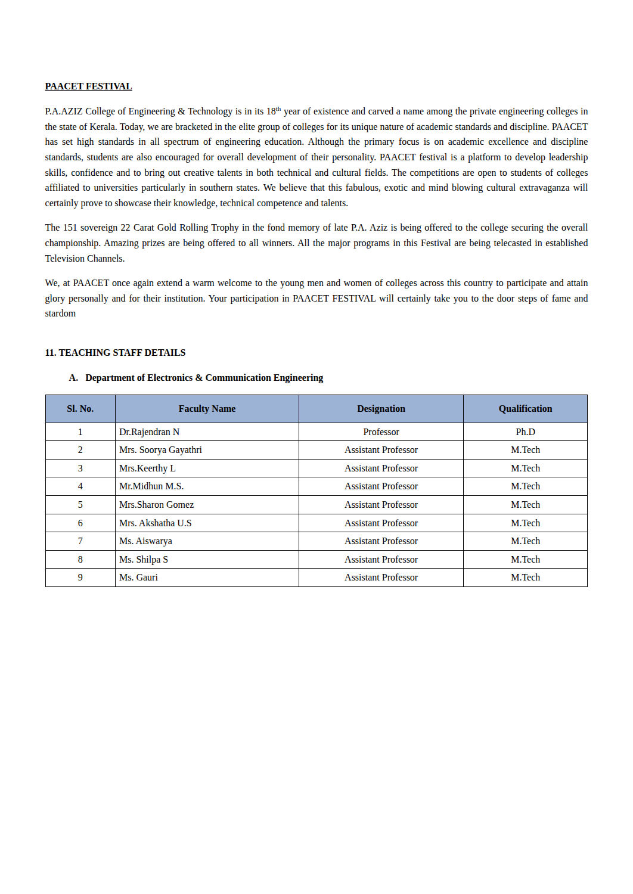PAACET FESTIVAL
P.A.AZIZ College of Engineering & Technology is in its 18th year of existence and carved a name among the private engineering colleges in the state of Kerala. Today, we are bracketed in the elite group of colleges for its unique nature of academic standards and discipline. PAACET has set high standards in all spectrum of engineering education. Although the primary focus is on academic excellence and discipline standards, students are also encouraged for overall development of their personality. PAACET festival is a platform to develop leadership skills, confidence and to bring out creative talents in both technical and cultural fields. The competitions are open to students of colleges affiliated to universities particularly in southern states. We believe that this fabulous, exotic and mind blowing cultural extravaganza will certainly prove to showcase their knowledge, technical competence and talents.
The 151 sovereign 22 Carat Gold Rolling Trophy in the fond memory of late P.A. Aziz is being offered to the college securing the overall championship. Amazing prizes are being offered to all winners. All the major programs in this Festival are being telecasted in established Television Channels.
We, at PAACET once again extend a warm welcome to the young men and women of colleges across this country to participate and attain glory personally and for their institution. Your participation in PAACET FESTIVAL will certainly take you to the door steps of fame and stardom
11. TEACHING STAFF DETAILS
A. Department of Electronics & Communication Engineering
| Sl. No. | Faculty Name | Designation | Qualification |
| --- | --- | --- | --- |
| 1 | Dr.Rajendran N | Professor | Ph.D |
| 2 | Mrs. Soorya Gayathri | Assistant Professor | M.Tech |
| 3 | Mrs.Keerthy L | Assistant Professor | M.Tech |
| 4 | Mr.Midhun M.S. | Assistant Professor | M.Tech |
| 5 | Mrs.Sharon Gomez | Assistant Professor | M.Tech |
| 6 | Mrs. Akshatha U.S | Assistant Professor | M.Tech |
| 7 | Ms. Aiswarya | Assistant Professor | M.Tech |
| 8 | Ms. Shilpa S | Assistant Professor | M.Tech |
| 9 | Ms. Gauri | Assistant Professor | M.Tech |